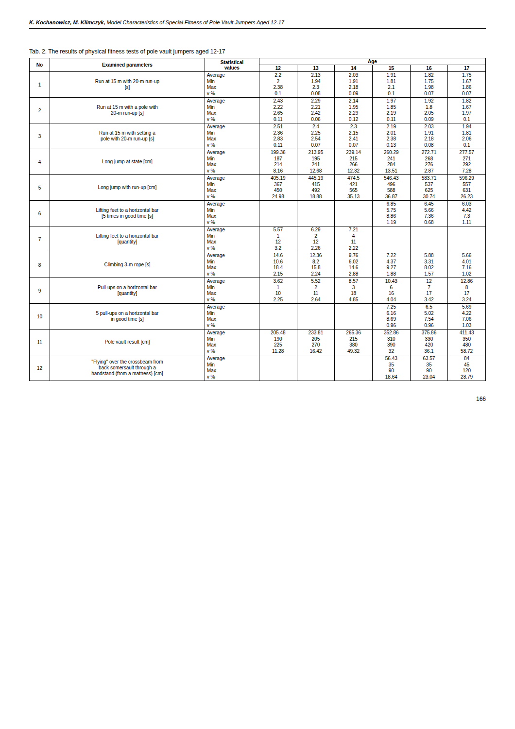K. Kochanowicz, M. Klimczyk, Model Characteristics of Special Fitness of Pole Vault Jumpers Aged 12-17
Tab. 2. The results of physical fitness tests of pole vault jumpers aged 12-17
| No | Examined parameters | Statistical values | Age |
| --- | --- | --- | --- |
| 12 | 13 | 14 | 15 | 16 | 17 |
| 1 | Run at 15 m with 20-m run-up [s] | Average Min Max v % | 2.2 2 2.38 0.1 | 2.13 1.94 2.3 0.08 | 2.03 1.91 2.18 0.09 | 1.91 1.81 2.1 0.1 | 1.82 1.75 1.98 0.07 | 1.75 1.67 1.86 0.07 |
| 2 | Run at 15 m with a pole with 20-m run-up [s] | Average Min Max v % | 2.43 2.22 2.65 0.11 | 2.29 2.21 2.42 0.06 | 2.14 1.95 2.29 0.12 | 1.97 1.85 2.19 0.11 | 1.92 1.8 2.05 0.09 | 1.82 1.67 1.97 0.1 |
| 3 | Run at 15 m with setting a pole with 20-m run-up [s] | Average Min Max v % | 2.51 2.36 2.83 0.11 | 2.4 2.25 2.54 0.07 | 2.3 2.15 2.41 0.07 | 2.19 2.01 2.38 0.13 | 2.03 1.91 2.18 0.08 | 1.94 1.81 2.06 0.1 |
| 4 | Long jump at state [cm] | Average Min Max v % | 199.36 187 214 8.16 | 213.95 195 241 12.68 | 239.14 215 266 12.32 | 260.29 241 284 13.51 | 272.71 268 276 2.87 | 277.57 271 292 7.28 |
| 5 | Long jump with run-up [cm] | Average Min Max v % | 405.19 367 450 24.98 | 445.19 415 492 18.88 | 474.5 421 565 35.13 | 546.43 496 588 36.87 | 583.71 537 625 30.74 | 596.29 557 631 26.23 |
| 6 | Lifting feet to a horizontal bar [5 times in good time [s] | Average Min Max v % | | | | 6.85 5.75 8.86 1.19 | 6.45 5.66 7.36 0.68 | 6.03 4.42 7.3 1.11 |
| 7 | Lifting feet to a horizontal bar [quantity] | Average Min Max v % | 5.57 1 12 3.2 | 6.29 2 12 2.26 | 7.21 4 11 2.22 | | | |
| 8 | Climbing 3-m rope [s] | Average Min Max v % | 14.6 10.6 18.4 2.15 | 12.36 8.2 15.8 2.24 | 9.76 6.02 14.6 2.88 | 7.22 4.37 9.27 1.88 | 5.88 3.31 8.02 1.57 | 5.66 4.01 7.16 1.02 |
| 9 | Pull-ups on a horizontal bar [quantity] | Average Min Max v % | 3.62 1 10 2.25 | 5.52 2 11 2.64 | 8.57 3 18 4.85 | 10.43 6 16 4.04 | 12 7 17 3.42 | 12.86 8 17 3.24 |
| 10 | 5 pull-ups on a horizontal bar in good time [s] | Average Min Max v % | | | | 7.25 6.16 8.69 0.96 | 6.5 5.02 7.54 0.96 | 5.69 4.22 7.06 1.03 |
| 11 | Pole vault result [cm] | Average Min Max v % | 205.48 190 225 11.28 | 233.81 205 270 16.42 | 265.36 215 380 49.32 | 352.86 310 390 32 | 375.86 330 420 36.1 | 411.43 350 480 58.72 |
| 12 | "Flying" over the crossbeam from back somersault through a handstand (from a mattress) [cm] | Average Min Max v % | | | | 56.43 35 90 18.64 | 63.57 35 90 23.04 | 84 45 120 28.79 |
166